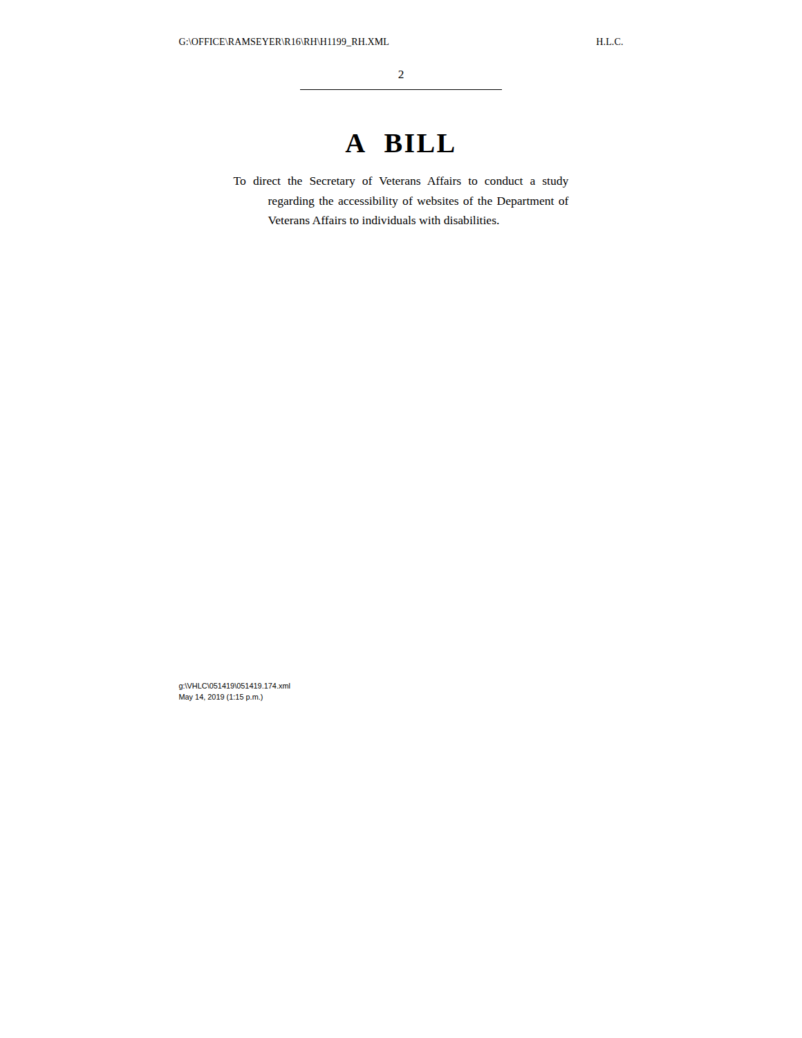G:\OFFICE\RAMSEYER\R16\RH\H1199_RH.XML H.L.C.
2
A BILL
To direct the Secretary of Veterans Affairs to conduct a study regarding the accessibility of websites of the Department of Veterans Affairs to individuals with disabilities.
g:\VHLC\051419\051419.174.xml
May 14, 2019 (1:15 p.m.)